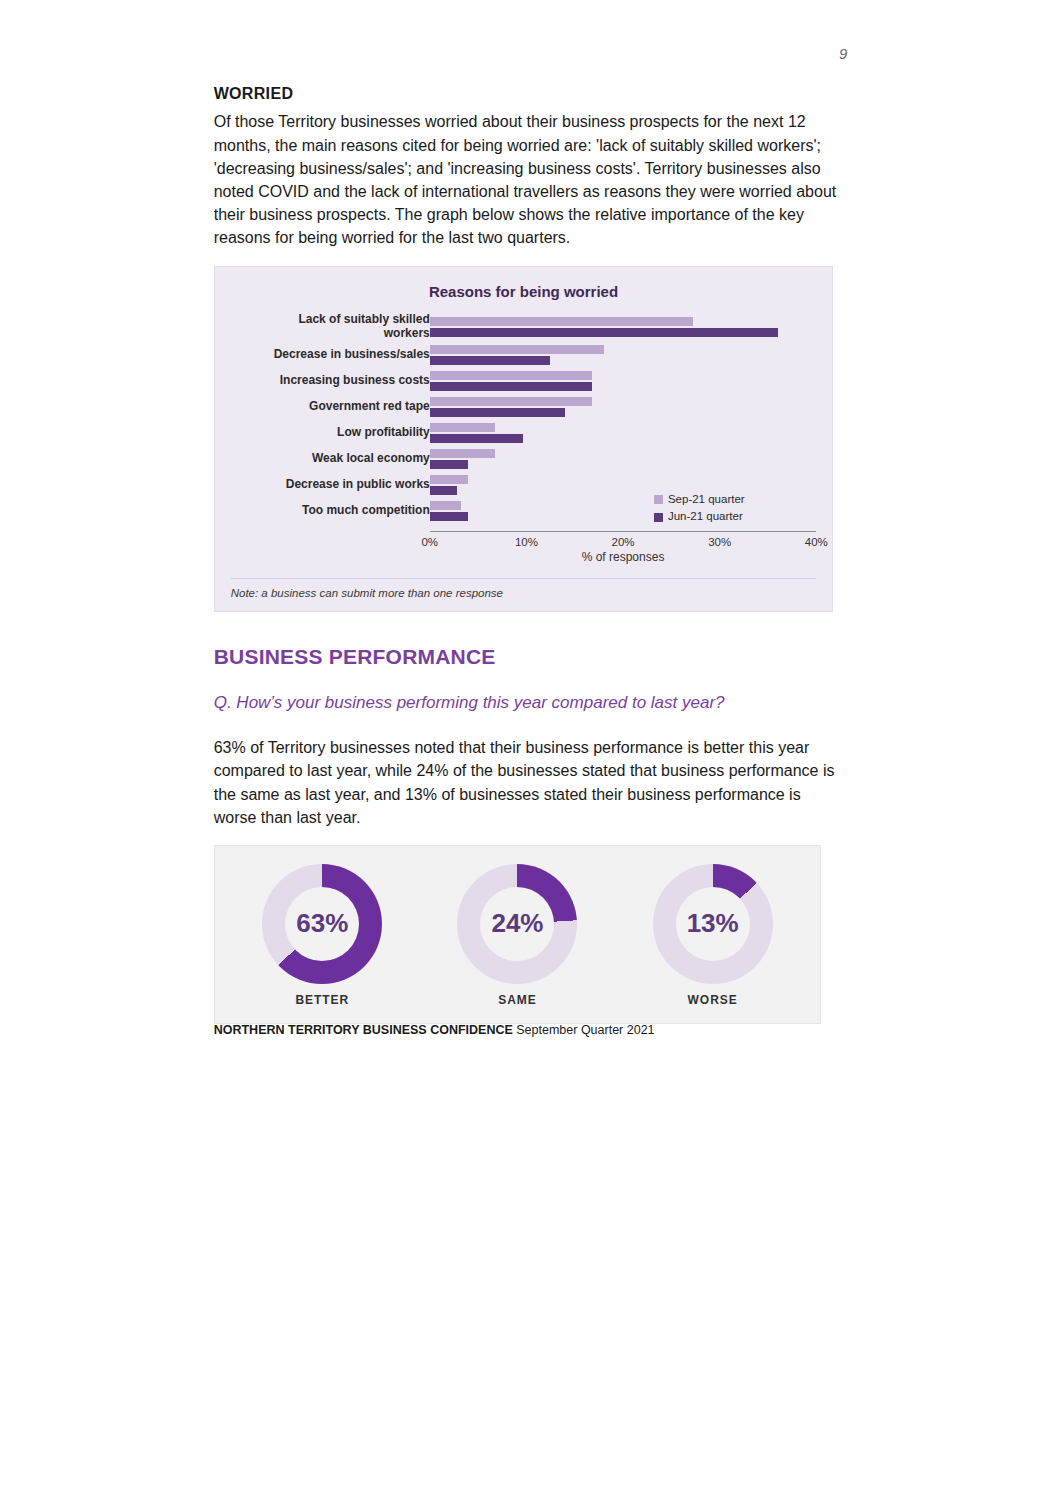9
Worried
Of those Territory businesses worried about their business prospects for the next 12 months, the main reasons cited for being worried are: 'lack of suitably skilled workers'; 'decreasing business/sales'; and 'increasing business costs'. Territory businesses also noted COVID and the lack of international travellers as reasons they were worried about their business prospects. The graph below shows the relative importance of the key reasons for being worried for the last two quarters.
Reasons for being worried
| Lack of suitably skilled workers | |
| Decrease in business/sales | |
| Increasing business costs | |
| Government red tape | |
| Low profitability | |
| Weak local economy | |
| Decrease in public works | |
| Too much competition | |
| | Sep-21 quarter Jun-21 quarter 0% 10% 20% 30% 40% % of responses |
Note: a business can submit more than one response
BUSINESS PERFORMANCE
Q. How’s your business performing this year compared to last year?
63% of Territory businesses noted that their business performance is better this year compared to last year, while 24% of the businesses stated that business performance is the same as last year, and 13% of businesses stated their business performance is worse than last year.
63%
BETTER
24%
SAME
13%
WORSE
NORTHERN TERRITORY BUSINESS CONFIDENCE September Quarter 2021